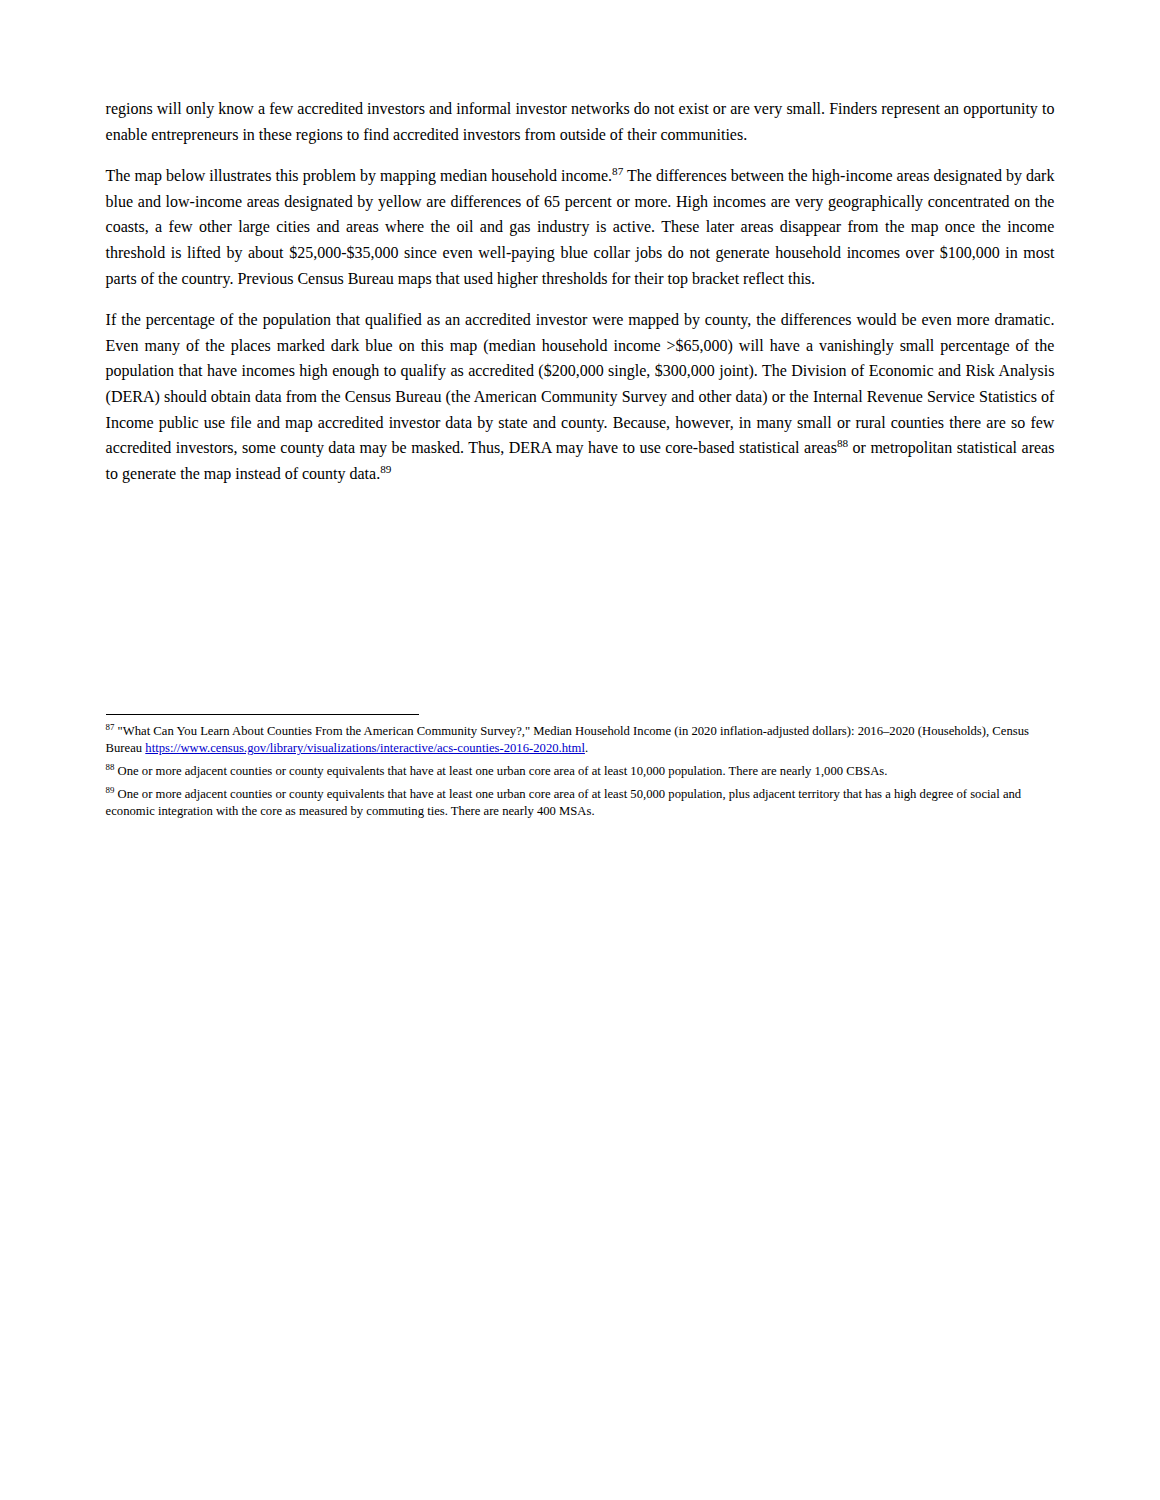regions will only know a few accredited investors and informal investor networks do not exist or are very small. Finders represent an opportunity to enable entrepreneurs in these regions to find accredited investors from outside of their communities.
The map below illustrates this problem by mapping median household income.87 The differences between the high-income areas designated by dark blue and low-income areas designated by yellow are differences of 65 percent or more. High incomes are very geographically concentrated on the coasts, a few other large cities and areas where the oil and gas industry is active. These later areas disappear from the map once the income threshold is lifted by about $25,000-$35,000 since even well-paying blue collar jobs do not generate household incomes over $100,000 in most parts of the country. Previous Census Bureau maps that used higher thresholds for their top bracket reflect this.
If the percentage of the population that qualified as an accredited investor were mapped by county, the differences would be even more dramatic. Even many of the places marked dark blue on this map (median household income >$65,000) will have a vanishingly small percentage of the population that have incomes high enough to qualify as accredited ($200,000 single, $300,000 joint). The Division of Economic and Risk Analysis (DERA) should obtain data from the Census Bureau (the American Community Survey and other data) or the Internal Revenue Service Statistics of Income public use file and map accredited investor data by state and county. Because, however, in many small or rural counties there are so few accredited investors, some county data may be masked. Thus, DERA may have to use core-based statistical areas88 or metropolitan statistical areas to generate the map instead of county data.89
87 "What Can You Learn About Counties From the American Community Survey?," Median Household Income (in 2020 inflation-adjusted dollars): 2016–2020 (Households), Census Bureau https://www.census.gov/library/visualizations/interactive/acs-counties-2016-2020.html.
88 One or more adjacent counties or county equivalents that have at least one urban core area of at least 10,000 population. There are nearly 1,000 CBSAs.
89 One or more adjacent counties or county equivalents that have at least one urban core area of at least 50,000 population, plus adjacent territory that has a high degree of social and economic integration with the core as measured by commuting ties. There are nearly 400 MSAs.